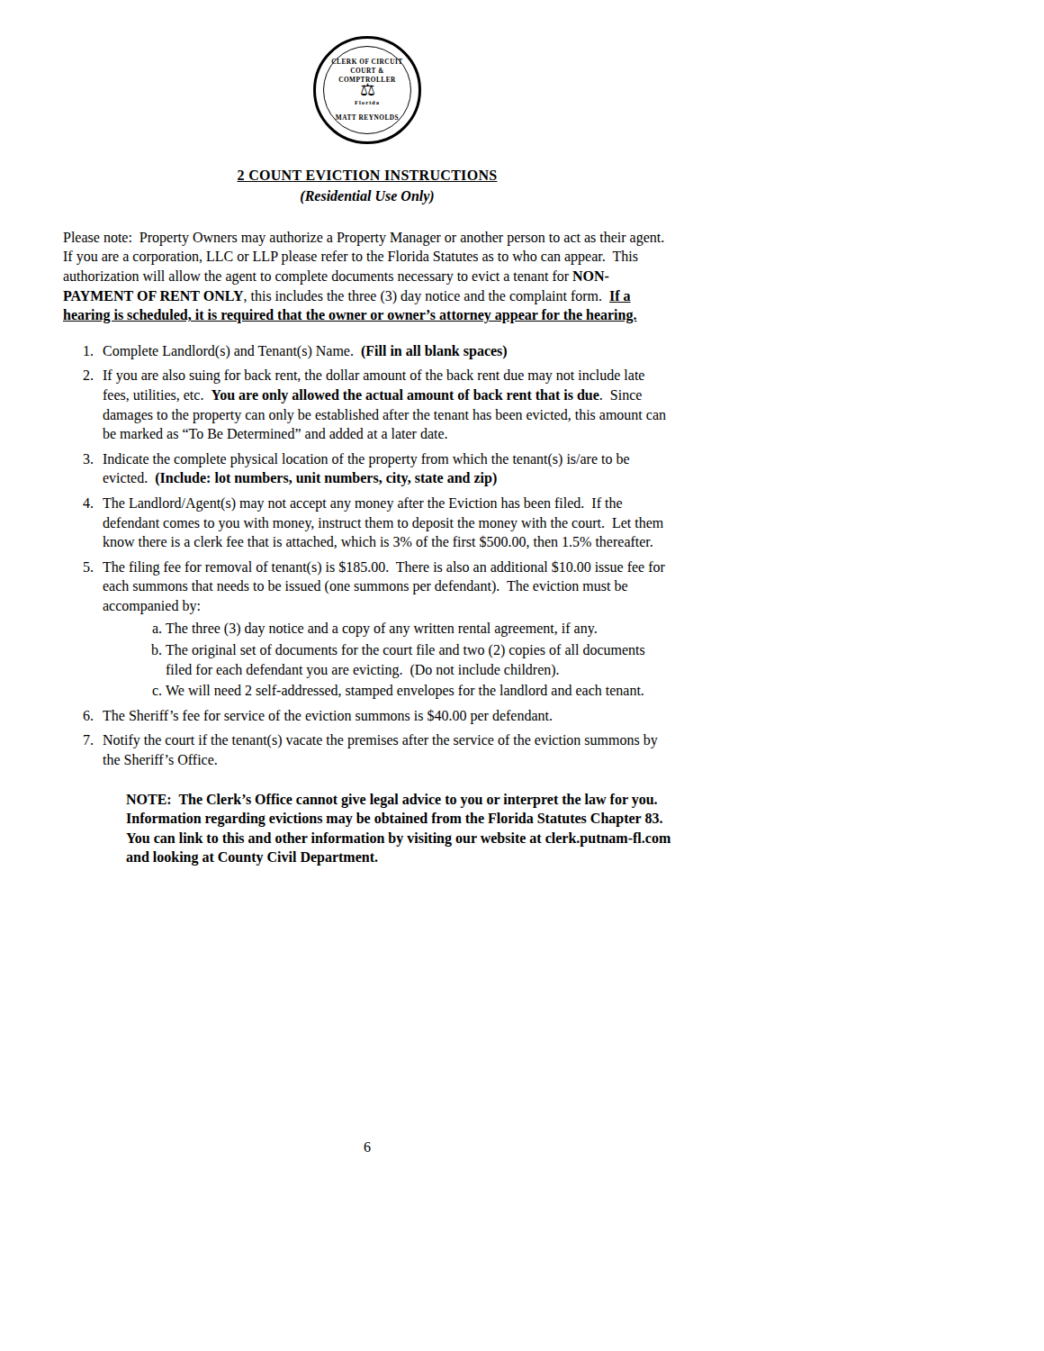Clerk of Circuit Court & Comptroller
⚖
Florida
Matt Reynolds
2 COUNT EVICTION INSTRUCTIONS
(Residential Use Only)
Please note: Property Owners may authorize a Property Manager or another person to act as their agent. If you are a corporation, LLC or LLP please refer to the Florida Statutes as to who can appear. This authorization will allow the agent to complete documents necessary to evict a tenant for NON-PAYMENT OF RENT ONLY, this includes the three (3) day notice and the complaint form. If a hearing is scheduled, it is required that the owner or owner’s attorney appear for the hearing.
Complete Landlord(s) and Tenant(s) Name. (Fill in all blank spaces)
If you are also suing for back rent, the dollar amount of the back rent due may not include late fees, utilities, etc. You are only allowed the actual amount of back rent that is due. Since damages to the property can only be established after the tenant has been evicted, this amount can be marked as “To Be Determined” and added at a later date.
Indicate the complete physical location of the property from which the tenant(s) is/are to be evicted. (Include: lot numbers, unit numbers, city, state and zip)
The Landlord/Agent(s) may not accept any money after the Eviction has been filed. If the defendant comes to you with money, instruct them to deposit the money with the court. Let them know there is a clerk fee that is attached, which is 3% of the first $500.00, then 1.5% thereafter.
The filing fee for removal of tenant(s) is $185.00. There is also an additional $10.00 issue fee for each summons that needs to be issued (one summons per defendant). The eviction must be accompanied by:
The three (3) day notice and a copy of any written rental agreement, if any.
The original set of documents for the court file and two (2) copies of all documents filed for each defendant you are evicting. (Do not include children).
We will need 2 self-addressed, stamped envelopes for the landlord and each tenant.
The Sheriff’s fee for service of the eviction summons is $40.00 per defendant.
Notify the court if the tenant(s) vacate the premises after the service of the eviction summons by the Sheriff’s Office.
NOTE: The Clerk’s Office cannot give legal advice to you or interpret the law for you. Information regarding evictions may be obtained from the Florida Statutes Chapter 83. You can link to this and other information by visiting our website at clerk.putnam-fl.com and looking at County Civil Department.
6